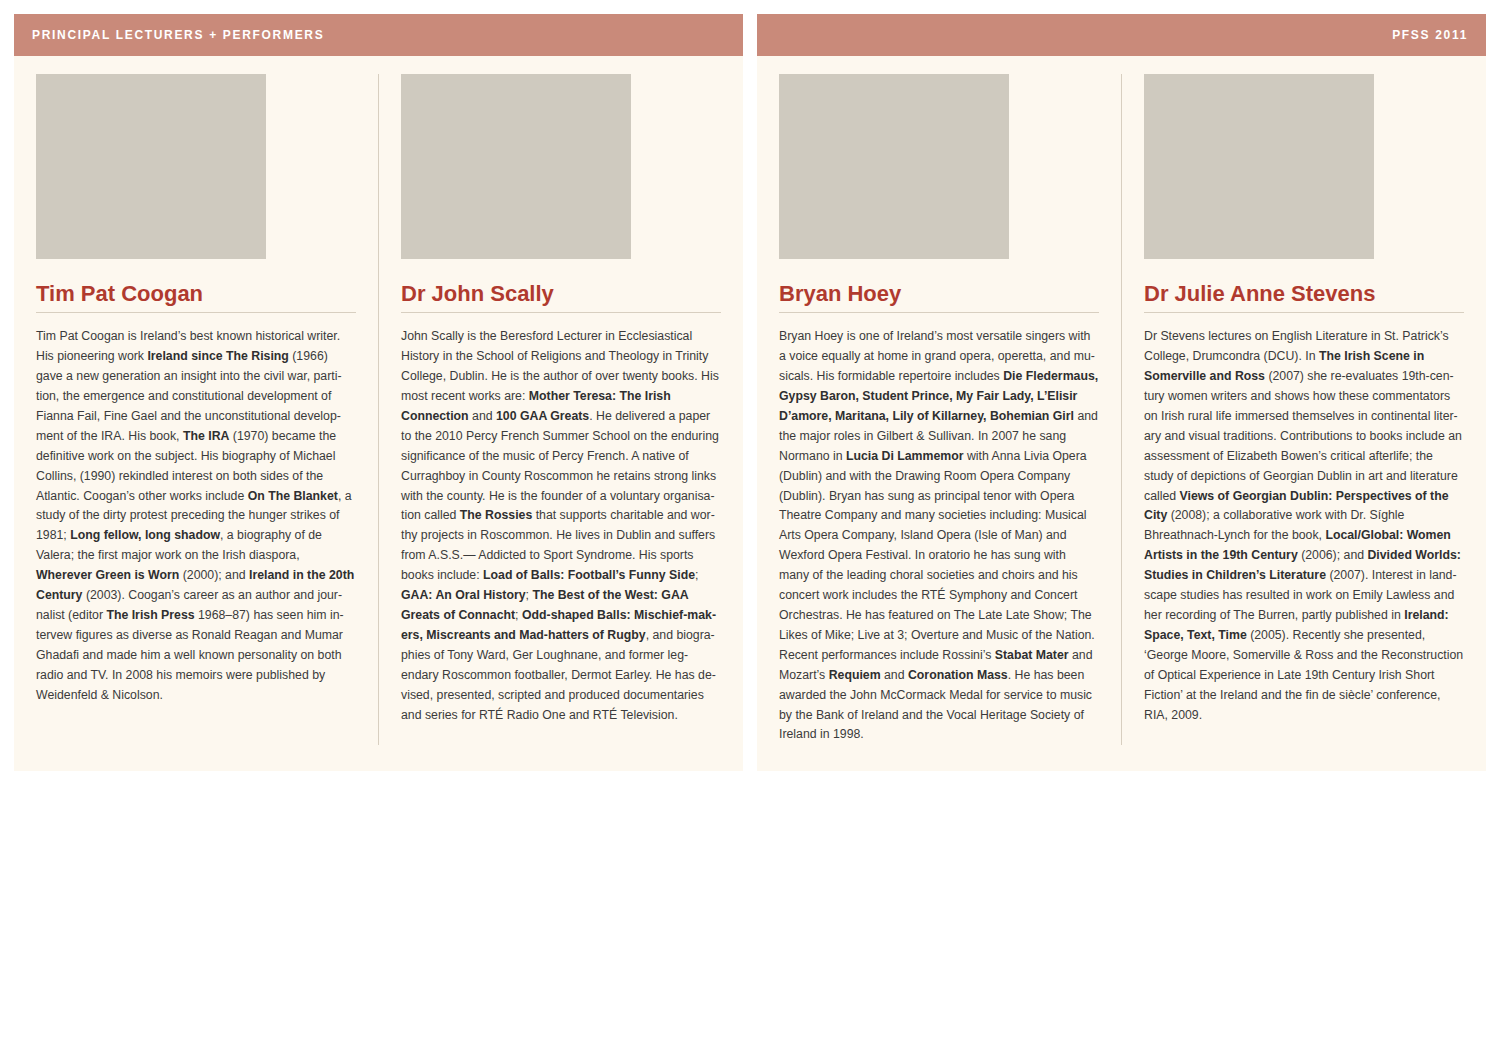Principal Lecturers + Performers
Tim Pat Coogan
Tim Pat Coogan is Ireland’s best known historical writer. His pioneering work Ireland since The Rising (1966) gave a new generation an insight into the civil war, partition, the emergence and constitutional development of Fianna Fail, Fine Gael and the unconstitutional development of the IRA. His book, The IRA (1970) became the definitive work on the subject. His biography of Michael Collins, (1990) rekindled interest on both sides of the Atlantic. Coogan’s other works include On The Blanket, a study of the dirty protest preceding the hunger strikes of 1981; Long fellow, long shadow, a biography of de Valera; the first major work on the Irish diaspora, Wherever Green is Worn (2000); and Ireland in the 20th Century (2003). Coogan’s career as an author and journalist (editor The Irish Press 1968–87) has seen him intervew figures as diverse as Ronald Reagan and Mumar Ghadafi and made him a well known personality on both radio and TV. In 2008 his memoirs were published by Weidenfeld & Nicolson.
Dr John Scally
John Scally is the Beresford Lecturer in Ecclesiastical History in the School of Religions and Theology in Trinity College, Dublin. He is the author of over twenty books. His most recent works are: Mother Teresa: The Irish Connection and 100 GAA Greats. He delivered a paper to the 2010 Percy French Summer School on the enduring significance of the music of Percy French. A native of Curraghboy in County Roscommon he retains strong links with the county. He is the founder of a voluntary organisation called The Rossies that supports charitable and worthy projects in Roscommon. He lives in Dublin and suffers from A.S.S.— Addicted to Sport Syndrome. His sports books include: Load of Balls: Football’s Funny Side; GAA: An Oral History; The Best of the West: GAA Greats of Connacht; Odd-shaped Balls: Mischief-makers, Miscreants and Mad-hatters of Rugby, and biographies of Tony Ward, Ger Loughnane, and former legendary Roscommon footballer, Dermot Earley. He has devised, presented, scripted and produced documentaries and series for RTÉ Radio One and RTÉ Television.
PFSS 2011
Bryan Hoey
Bryan Hoey is one of Ireland’s most versatile singers with a voice equally at home in grand opera, operetta, and musicals. His formidable repertoire includes Die Fledermaus, Gypsy Baron, Student Prince, My Fair Lady, L’Elisir D’amore, Maritana, Lily of Killarney, Bohemian Girl and the major roles in Gilbert & Sullivan. In 2007 he sang Normano in Lucia Di Lammemor with Anna Livia Opera (Dublin) and with the Drawing Room Opera Company (Dublin). Bryan has sung as principal tenor with Opera Theatre Company and many societies including: Musical Arts Opera Company, Island Opera (Isle of Man) and Wexford Opera Festival. In oratorio he has sung with many of the leading choral societies and choirs and his concert work includes the RTÉ Symphony and Concert Orchestras. He has featured on The Late Late Show; The Likes of Mike; Live at 3; Overture and Music of the Nation. Recent performances include Rossini’s Stabat Mater and Mozart’s Requiem and Coronation Mass. He has been awarded the John McCormack Medal for service to music by the Bank of Ireland and the Vocal Heritage Society of Ireland in 1998.
Dr Julie Anne Stevens
Dr Stevens lectures on English Literature in St. Patrick’s College, Drumcondra (DCU). In The Irish Scene in Somerville and Ross (2007) she re-evaluates 19th-century women writers and shows how these commentators on Irish rural life immersed themselves in continental literary and visual traditions. Contributions to books include an assessment of Elizabeth Bowen’s critical afterlife; the study of depictions of Georgian Dublin in art and literature called Views of Georgian Dublin: Perspectives of the City (2008); a collaborative work with Dr. Síghle Bhreathnach-Lynch for the book, Local/Global: Women Artists in the 19th Century (2006); and Divided Worlds: Studies in Children’s Literature (2007). Interest in landscape studies has resulted in work on Emily Lawless and her recording of The Burren, partly published in Ireland: Space, Text, Time (2005). Recently she presented, ‘George Moore, Somerville & Ross and the Reconstruction of Optical Experience in Late 19th Century Irish Short Fiction’ at the Ireland and the fin de siècle’ conference, RIA, 2009.